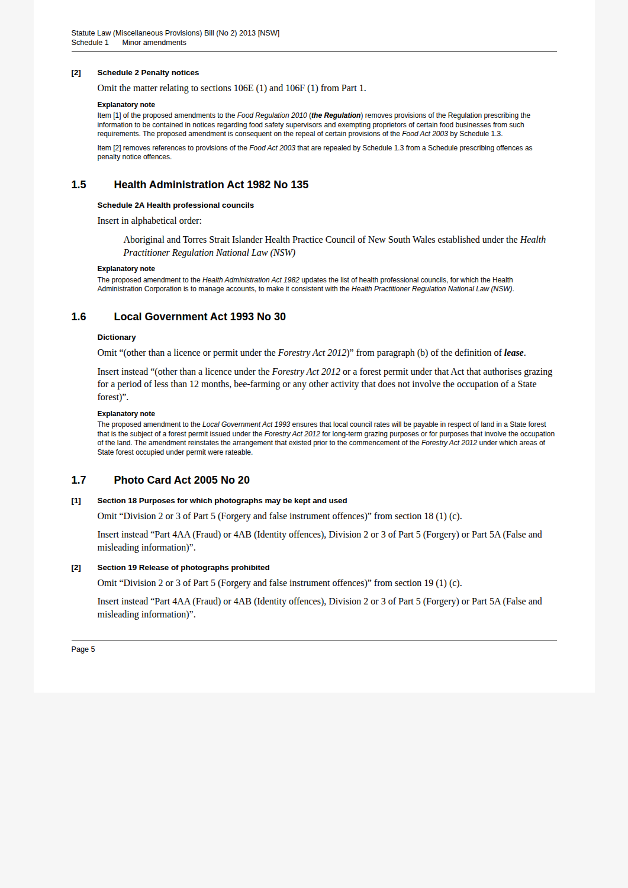Statute Law (Miscellaneous Provisions) Bill (No 2) 2013 [NSW]
Schedule 1 Minor amendments
[2] Schedule 2 Penalty notices
Omit the matter relating to sections 106E (1) and 106F (1) from Part 1.
Explanatory note
Item [1] of the proposed amendments to the Food Regulation 2010 (the Regulation) removes provisions of the Regulation prescribing the information to be contained in notices regarding food safety supervisors and exempting proprietors of certain food businesses from such requirements. The proposed amendment is consequent on the repeal of certain provisions of the Food Act 2003 by Schedule 1.3.
Item [2] removes references to provisions of the Food Act 2003 that are repealed by Schedule 1.3 from a Schedule prescribing offences as penalty notice offences.
1.5 Health Administration Act 1982 No 135
Schedule 2A Health professional councils
Insert in alphabetical order:
Aboriginal and Torres Strait Islander Health Practice Council of New South Wales established under the Health Practitioner Regulation National Law (NSW)
Explanatory note
The proposed amendment to the Health Administration Act 1982 updates the list of health professional councils, for which the Health Administration Corporation is to manage accounts, to make it consistent with the Health Practitioner Regulation National Law (NSW).
1.6 Local Government Act 1993 No 30
Dictionary
Omit “(other than a licence or permit under the Forestry Act 2012)” from paragraph (b) of the definition of lease.
Insert instead “(other than a licence under the Forestry Act 2012 or a forest permit under that Act that authorises grazing for a period of less than 12 months, bee-farming or any other activity that does not involve the occupation of a State forest)”.
Explanatory note
The proposed amendment to the Local Government Act 1993 ensures that local council rates will be payable in respect of land in a State forest that is the subject of a forest permit issued under the Forestry Act 2012 for long-term grazing purposes or for purposes that involve the occupation of the land. The amendment reinstates the arrangement that existed prior to the commencement of the Forestry Act 2012 under which areas of State forest occupied under permit were rateable.
1.7 Photo Card Act 2005 No 20
[1] Section 18 Purposes for which photographs may be kept and used
Omit “Division 2 or 3 of Part 5 (Forgery and false instrument offences)” from section 18 (1) (c).
Insert instead “Part 4AA (Fraud) or 4AB (Identity offences), Division 2 or 3 of Part 5 (Forgery) or Part 5A (False and misleading information)”.
[2] Section 19 Release of photographs prohibited
Omit “Division 2 or 3 of Part 5 (Forgery and false instrument offences)” from section 19 (1) (c).
Insert instead “Part 4AA (Fraud) or 4AB (Identity offences), Division 2 or 3 of Part 5 (Forgery) or Part 5A (False and misleading information)”.
Page 5